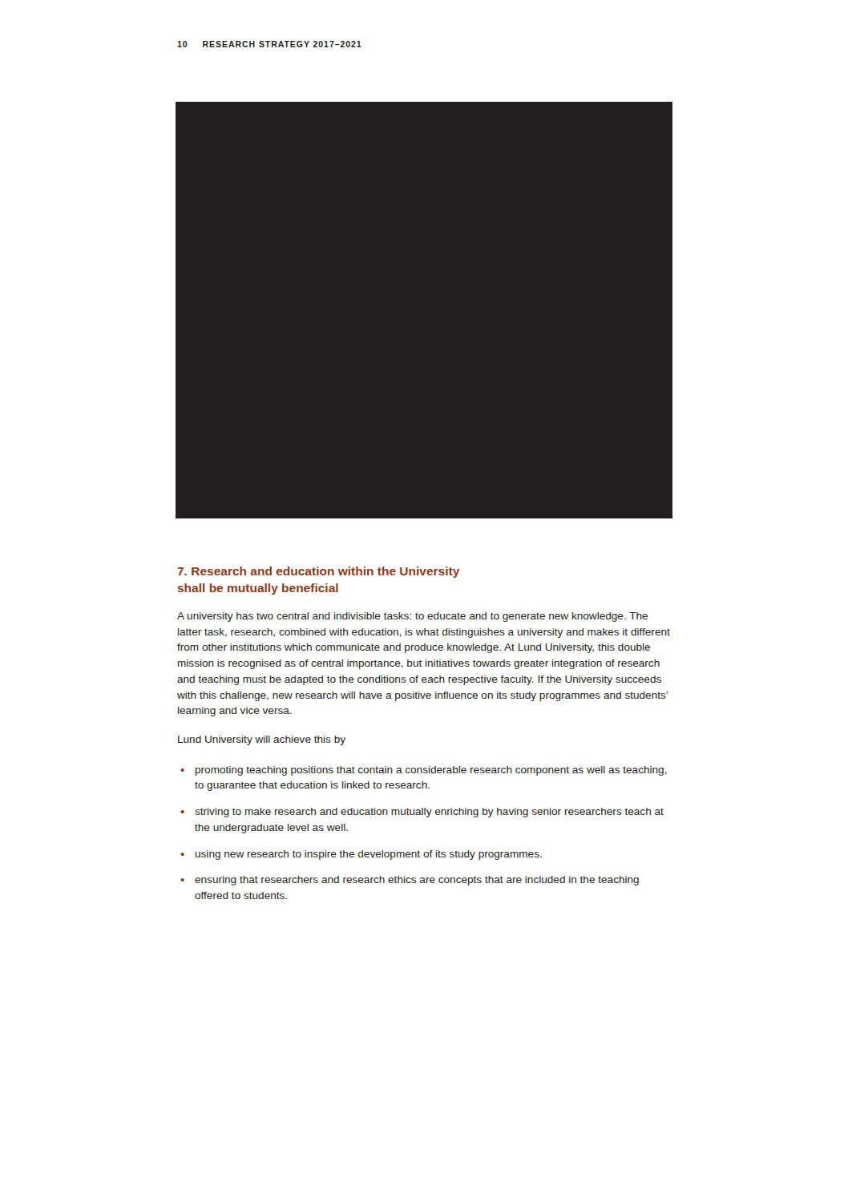10 RESEARCH STRATEGY 2017–2021
7. Research and education within the University
shall be mutually beneficial
A university has two central and indivisible tasks: to educate and to generate new knowledge. The latter task, research, combined with education, is what distinguishes a university and makes it different from other institutions which communicate and produce knowledge. At Lund University, this double mission is recognised as of central importance, but initiatives towards greater integration of research and teaching must be adapted to the conditions of each respective faculty. If the University succeeds with this challenge, new research will have a positive influence on its study programmes and students’ learning and vice versa.
Lund University will achieve this by
promoting teaching positions that contain a considerable research component as well as teaching, to guarantee that education is linked to research.
striving to make research and education mutually enriching by having senior researchers teach at the undergraduate level as well.
using new research to inspire the development of its study programmes.
ensuring that researchers and research ethics are concepts that are included in the teaching offered to students.